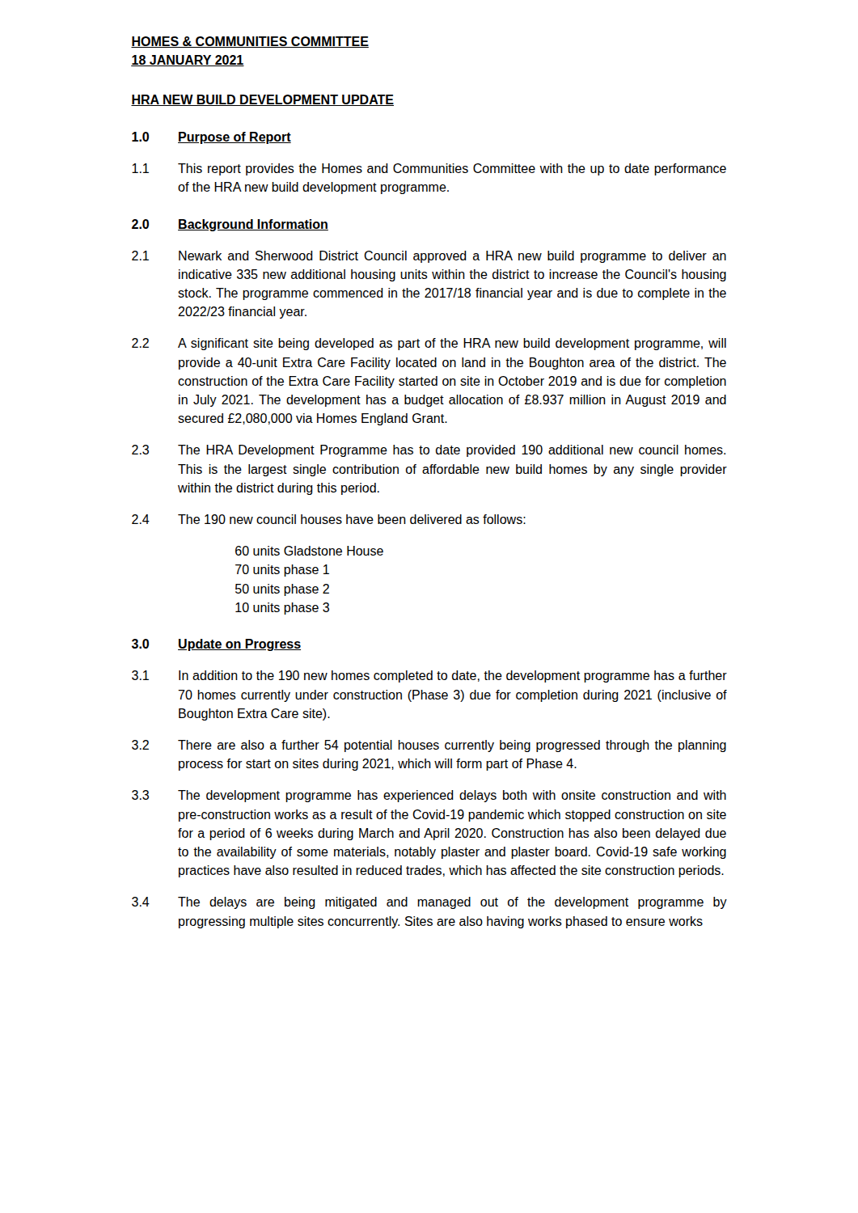HOMES & COMMUNITIES COMMITTEE
18 JANUARY 2021
HRA NEW BUILD DEVELOPMENT UPDATE
1.0 Purpose of Report
1.1 This report provides the Homes and Communities Committee with the up to date performance of the HRA new build development programme.
2.0 Background Information
2.1 Newark and Sherwood District Council approved a HRA new build programme to deliver an indicative 335 new additional housing units within the district to increase the Council's housing stock. The programme commenced in the 2017/18 financial year and is due to complete in the 2022/23 financial year.
2.2 A significant site being developed as part of the HRA new build development programme, will provide a 40-unit Extra Care Facility located on land in the Boughton area of the district. The construction of the Extra Care Facility started on site in October 2019 and is due for completion in July 2021. The development has a budget allocation of £8.937 million in August 2019 and secured £2,080,000 via Homes England Grant.
2.3 The HRA Development Programme has to date provided 190 additional new council homes. This is the largest single contribution of affordable new build homes by any single provider within the district during this period.
2.4 The 190 new council houses have been delivered as follows:
60 units Gladstone House
70 units phase 1
50 units phase 2
10 units phase 3
3.0 Update on Progress
3.1 In addition to the 190 new homes completed to date, the development programme has a further 70 homes currently under construction (Phase 3) due for completion during 2021 (inclusive of Boughton Extra Care site).
3.2 There are also a further 54 potential houses currently being progressed through the planning process for start on sites during 2021, which will form part of Phase 4.
3.3 The development programme has experienced delays both with onsite construction and with pre-construction works as a result of the Covid-19 pandemic which stopped construction on site for a period of 6 weeks during March and April 2020. Construction has also been delayed due to the availability of some materials, notably plaster and plaster board. Covid-19 safe working practices have also resulted in reduced trades, which has affected the site construction periods.
3.4 The delays are being mitigated and managed out of the development programme by progressing multiple sites concurrently. Sites are also having works phased to ensure works